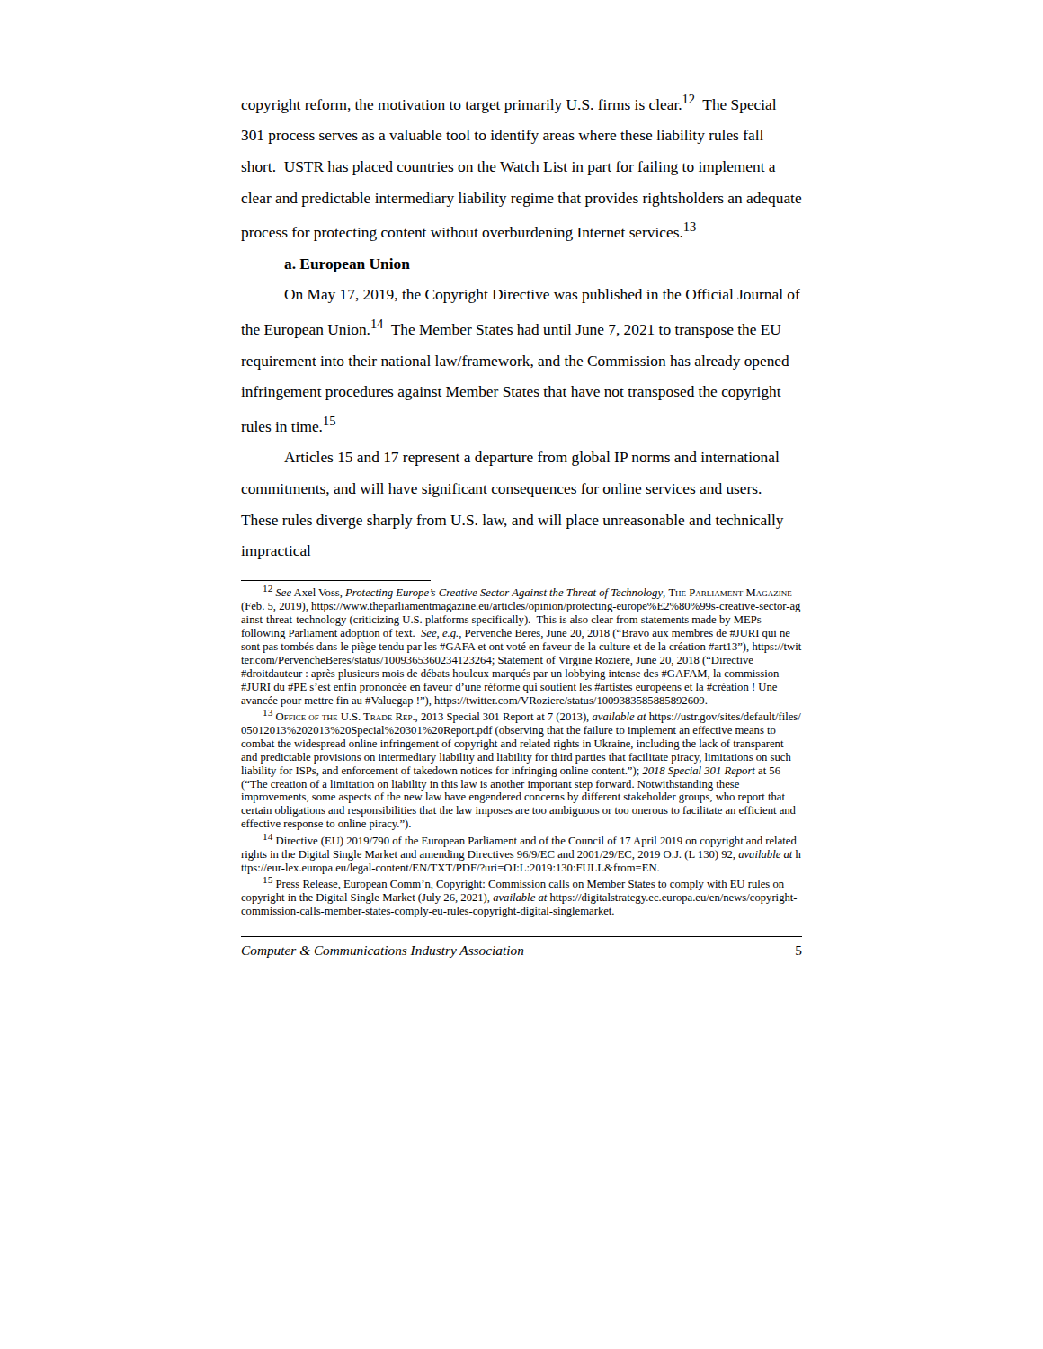copyright reform, the motivation to target primarily U.S. firms is clear.12 The Special 301 process serves as a valuable tool to identify areas where these liability rules fall short. USTR has placed countries on the Watch List in part for failing to implement a clear and predictable intermediary liability regime that provides rightsholders an adequate process for protecting content without overburdening Internet services.13
a. European Union
On May 17, 2019, the Copyright Directive was published in the Official Journal of the European Union.14 The Member States had until June 7, 2021 to transpose the EU requirement into their national law/framework, and the Commission has already opened infringement procedures against Member States that have not transposed the copyright rules in time.15
Articles 15 and 17 represent a departure from global IP norms and international commitments, and will have significant consequences for online services and users. These rules diverge sharply from U.S. law, and will place unreasonable and technically impractical
12 See Axel Voss, Protecting Europe’s Creative Sector Against the Threat of Technology, The Parliament Magazine (Feb. 5, 2019), https://www.theparliamentmagazine.eu/articles/opinion/protecting-europe%E2%80%99s-creative-sector-against-threat-technology (criticizing U.S. platforms specifically). This is also clear from statements made by MEPs following Parliament adoption of text. See, e.g., Pervenche Beres, June 20, 2018 (“Bravo aux membres de #JURI qui ne sont pas tombés dans le piège tendu par les #GAFA et ont voté en faveur de la culture et de la création #art13”), https://twitter.com/PervencheBeres/status/1009365360234123264; Statement of Virgine Roziere, June 20, 2018 (“Directive #droitdauteur : après plusieurs mois de débats houleux marqués par un lobbying intense des #GAFAM, la commission #JURI du #PE s’est enfin prononcée en faveur d’une réforme qui soutient les #artistes européens et la #création ! Une avancée pour mettre fin au #Valuegap !”), https://twitter.com/VRoziere/status/1009383585885892609.
13 Office of the U.S. Trade Rep., 2013 Special 301 Report at 7 (2013), available at https://ustr.gov/sites/default/files/05012013%202013%20Special%20301%20Report.pdf (observing that the failure to implement an effective means to combat the widespread online infringement of copyright and related rights in Ukraine, including the lack of transparent and predictable provisions on intermediary liability and liability for third parties that facilitate piracy, limitations on such liability for ISPs, and enforcement of takedown notices for infringing online content.”); 2018 Special 301 Report at 56 (“The creation of a limitation on liability in this law is another important step forward. Notwithstanding these improvements, some aspects of the new law have engendered concerns by different stakeholder groups, who report that certain obligations and responsibilities that the law imposes are too ambiguous or too onerous to facilitate an efficient and effective response to online piracy.”).
14 Directive (EU) 2019/790 of the European Parliament and of the Council of 17 April 2019 on copyright and related rights in the Digital Single Market and amending Directives 96/9/EC and 2001/29/EC, 2019 O.J. (L 130) 92, available at https://eur-lex.europa.eu/legal-content/EN/TXT/PDF/?uri=OJ:L:2019:130:FULL&from=EN.
15 Press Release, European Comm’n, Copyright: Commission calls on Member States to comply with EU rules on copyright in the Digital Single Market (July 26, 2021), available at https://digitalstrategy.ec.europa.eu/en/news/copyright-commission-calls-member-states-comply-eu-rules-copyright-digital-singlemarket.
Computer & Communications Industry Association 5